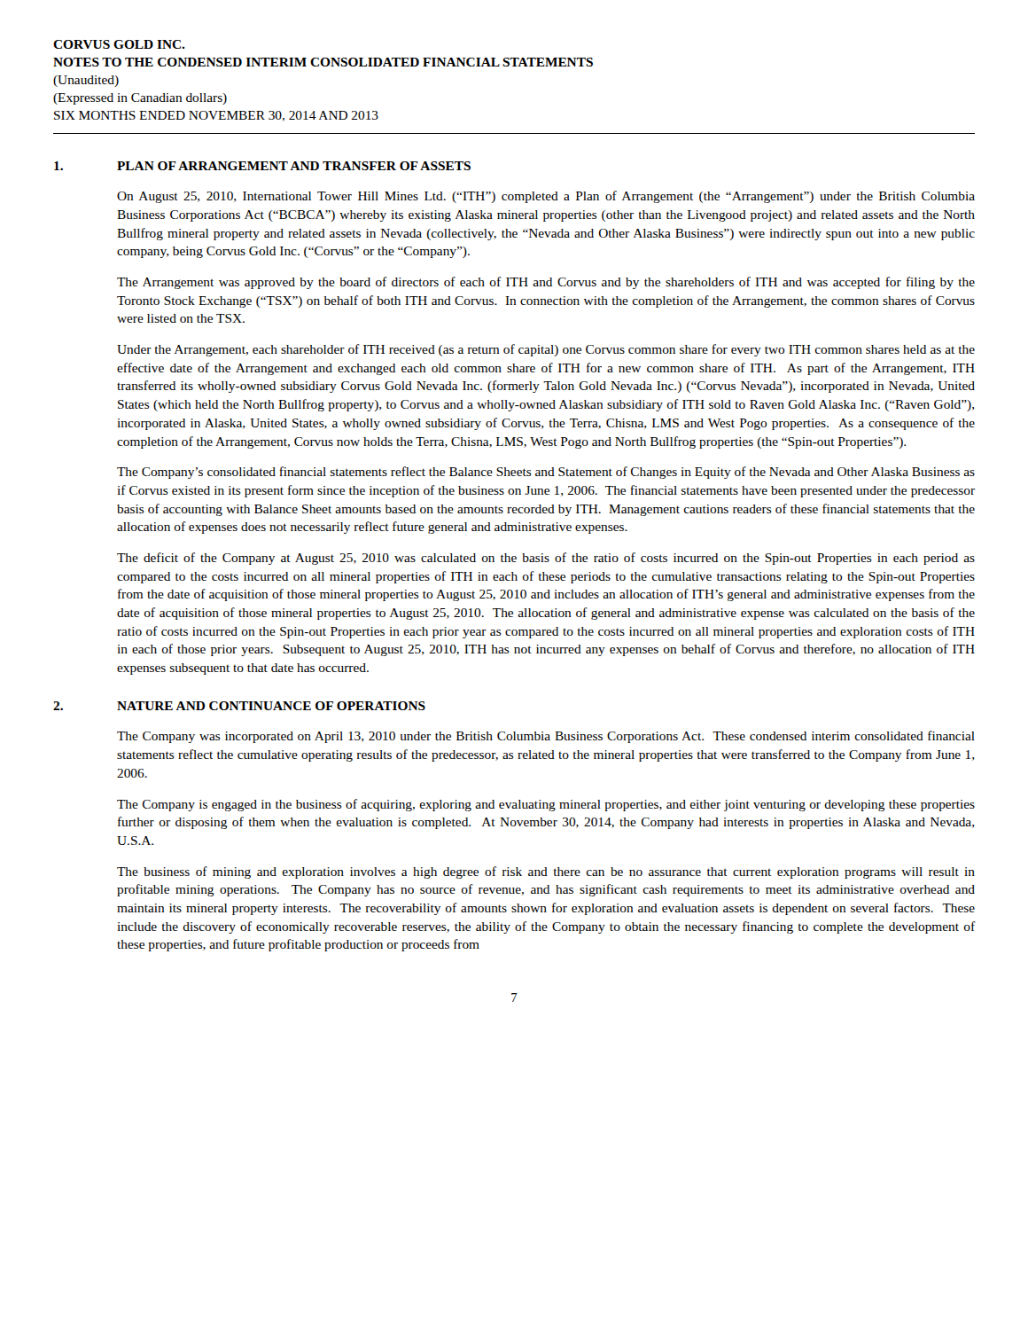Corvus Gold Inc.
Notes to the Condensed Interim Consolidated Financial Statements
(Unaudited)
(Expressed in Canadian dollars)
SIX MONTHS ENDED NOVEMBER 30, 2014 AND 2013
1. Plan of Arrangement and Transfer of Assets
On August 25, 2010, International Tower Hill Mines Ltd. (“ITH”) completed a Plan of Arrangement (the “Arrangement”) under the British Columbia Business Corporations Act (“BCBCA”) whereby its existing Alaska mineral properties (other than the Livengood project) and related assets and the North Bullfrog mineral property and related assets in Nevada (collectively, the “Nevada and Other Alaska Business”) were indirectly spun out into a new public company, being Corvus Gold Inc. (“Corvus” or the “Company”).
The Arrangement was approved by the board of directors of each of ITH and Corvus and by the shareholders of ITH and was accepted for filing by the Toronto Stock Exchange (“TSX”) on behalf of both ITH and Corvus. In connection with the completion of the Arrangement, the common shares of Corvus were listed on the TSX.
Under the Arrangement, each shareholder of ITH received (as a return of capital) one Corvus common share for every two ITH common shares held as at the effective date of the Arrangement and exchanged each old common share of ITH for a new common share of ITH. As part of the Arrangement, ITH transferred its wholly-owned subsidiary Corvus Gold Nevada Inc. (formerly Talon Gold Nevada Inc.) (“Corvus Nevada”), incorporated in Nevada, United States (which held the North Bullfrog property), to Corvus and a wholly-owned Alaskan subsidiary of ITH sold to Raven Gold Alaska Inc. (“Raven Gold”), incorporated in Alaska, United States, a wholly owned subsidiary of Corvus, the Terra, Chisna, LMS and West Pogo properties. As a consequence of the completion of the Arrangement, Corvus now holds the Terra, Chisna, LMS, West Pogo and North Bullfrog properties (the “Spin-out Properties”).
The Company’s consolidated financial statements reflect the Balance Sheets and Statement of Changes in Equity of the Nevada and Other Alaska Business as if Corvus existed in its present form since the inception of the business on June 1, 2006. The financial statements have been presented under the predecessor basis of accounting with Balance Sheet amounts based on the amounts recorded by ITH. Management cautions readers of these financial statements that the allocation of expenses does not necessarily reflect future general and administrative expenses.
The deficit of the Company at August 25, 2010 was calculated on the basis of the ratio of costs incurred on the Spin-out Properties in each period as compared to the costs incurred on all mineral properties of ITH in each of these periods to the cumulative transactions relating to the Spin-out Properties from the date of acquisition of those mineral properties to August 25, 2010 and includes an allocation of ITH’s general and administrative expenses from the date of acquisition of those mineral properties to August 25, 2010. The allocation of general and administrative expense was calculated on the basis of the ratio of costs incurred on the Spin-out Properties in each prior year as compared to the costs incurred on all mineral properties and exploration costs of ITH in each of those prior years. Subsequent to August 25, 2010, ITH has not incurred any expenses on behalf of Corvus and therefore, no allocation of ITH expenses subsequent to that date has occurred.
2. Nature and Continuance of Operations
The Company was incorporated on April 13, 2010 under the British Columbia Business Corporations Act. These condensed interim consolidated financial statements reflect the cumulative operating results of the predecessor, as related to the mineral properties that were transferred to the Company from June 1, 2006.
The Company is engaged in the business of acquiring, exploring and evaluating mineral properties, and either joint venturing or developing these properties further or disposing of them when the evaluation is completed. At November 30, 2014, the Company had interests in properties in Alaska and Nevada, U.S.A.
The business of mining and exploration involves a high degree of risk and there can be no assurance that current exploration programs will result in profitable mining operations. The Company has no source of revenue, and has significant cash requirements to meet its administrative overhead and maintain its mineral property interests. The recoverability of amounts shown for exploration and evaluation assets is dependent on several factors. These include the discovery of economically recoverable reserves, the ability of the Company to obtain the necessary financing to complete the development of these properties, and future profitable production or proceeds from
7